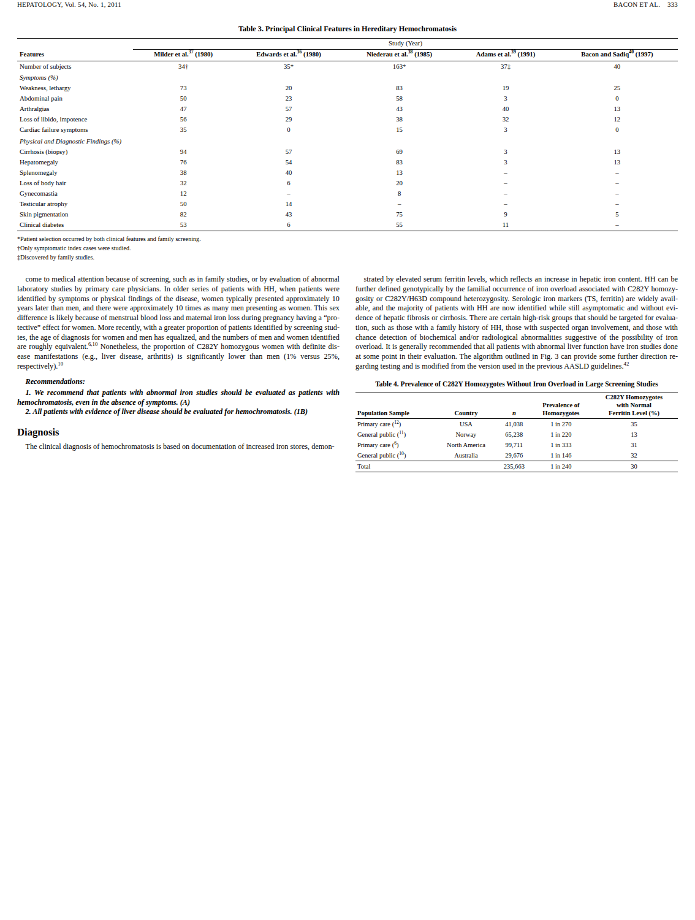HEPATOLOGY, Vol. 54, No. 1, 2011
BACON ET AL. 333
Table 3. Principal Clinical Features in Hereditary Hemochromatosis
| | Study (Year) |
| --- | --- |
| Features | Milder et al. 37 (1980) | Edwards et al. 36 (1980) | Niederau et al. 38 (1985) | Adams et al. 39 (1991) | Bacon and Sadiq 40 (1997) |
| Number of subjects | 34† | 35* | 163* | 37‡ | 40 |
| Symptoms (%) |
| Weakness, lethargy | 73 | 20 | 83 | 19 | 25 |
| Abdominal pain | 50 | 23 | 58 | 3 | 0 |
| Arthralgias | 47 | 57 | 43 | 40 | 13 |
| Loss of libido, impotence | 56 | 29 | 38 | 32 | 12 |
| Cardiac failure symptoms | 35 | 0 | 15 | 3 | 0 |
| Physical and Diagnostic Findings (%) |
| Cirrhosis (biopsy) | 94 | 57 | 69 | 3 | 13 |
| Hepatomegaly | 76 | 54 | 83 | 3 | 13 |
| Splenomegaly | 38 | 40 | 13 | – | – |
| Loss of body hair | 32 | 6 | 20 | – | – |
| Gynecomastia | 12 | – | 8 | – | – |
| Testicular atrophy | 50 | 14 | – | – | – |
| Skin pigmentation | 82 | 43 | 75 | 9 | 5 |
| Clinical diabetes | 53 | 6 | 55 | 11 | – |
*Patient selection occurred by both clinical features and family screening.
†Only symptomatic index cases were studied.
‡Discovered by family studies.
come to medical attention because of screening, such as in family studies, or by evaluation of abnormal laboratory studies by primary care physicians. In older series of patients with HH, when patients were identified by symptoms or physical findings of the disease, women typically presented approximately 10 years later than men, and there were approximately 10 times as many men presenting as women. This sex difference is likely because of menstrual blood loss and maternal iron loss during pregnancy having a “protective” effect for women. More recently, with a greater proportion of patients identified by screening studies, the age of diagnosis for women and men has equalized, and the numbers of men and women identified are roughly equivalent.6,10 Nonetheless, the proportion of C282Y homozygous women with definite disease manifestations (e.g., liver disease, arthritis) is significantly lower than men (1% versus 25%, respectively).10
Recommendations:
1. We recommend that patients with abnormal iron studies should be evaluated as patients with hemochromatosis, even in the absence of symptoms. (A)
2. All patients with evidence of liver disease should be evaluated for hemochromatosis. (1B)
Diagnosis
The clinical diagnosis of hemochromatosis is based on documentation of increased iron stores, demon-
strated by elevated serum ferritin levels, which reflects an increase in hepatic iron content. HH can be further defined genotypically by the familial occurrence of iron overload associated with C282Y homozygosity or C282Y/H63D compound heterozygosity. Serologic iron markers (TS, ferritin) are widely available, and the majority of patients with HH are now identified while still asymptomatic and without evidence of hepatic fibrosis or cirrhosis. There are certain high-risk groups that should be targeted for evaluation, such as those with a family history of HH, those with suspected organ involvement, and those with chance detection of biochemical and/or radiological abnormalities suggestive of the possibility of iron overload. It is generally recommended that all patients with abnormal liver function have iron studies done at some point in their evaluation. The algorithm outlined in Fig. 3 can provide some further direction regarding testing and is modified from the version used in the previous AASLD guidelines.42
Table 4. Prevalence of C282Y Homozygotes Without Iron Overload in Large Screening Studies
| Population Sample | Country | n | Prevalence of Homozygotes | C282Y Homozygotes with Normal Ferritin Level (%) |
| --- | --- | --- | --- | --- |
| Primary care ( 12 ) | USA | 41,038 | 1 in 270 | 35 |
| General public ( 11 ) | Norway | 65,238 | 1 in 220 | 13 |
| Primary care ( 6 ) | North America | 99,711 | 1 in 333 | 31 |
| General public ( 10 ) | Australia | 29,676 | 1 in 146 | 32 |
| Total | | 235,663 | 1 in 240 | 30 |